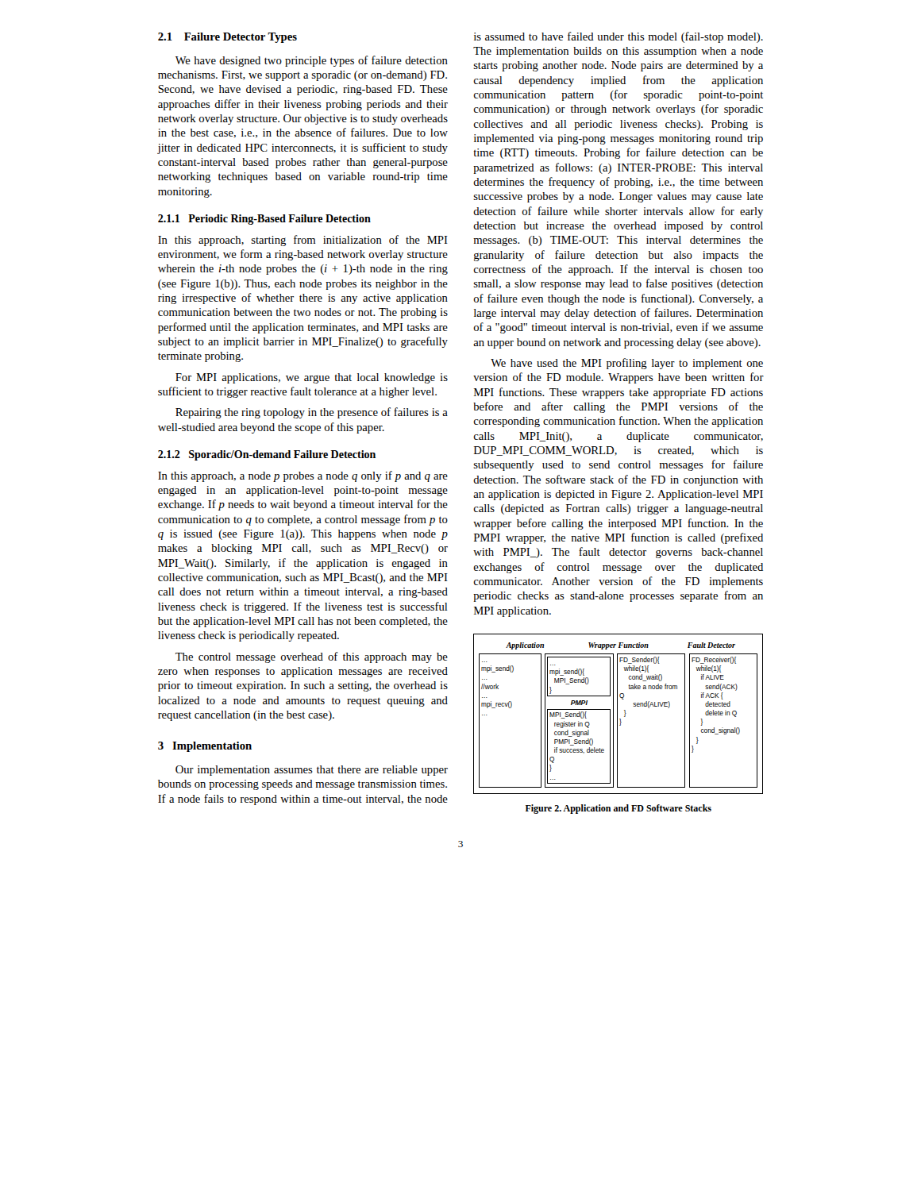2.1 Failure Detector Types
We have designed two principle types of failure detection mechanisms. First, we support a sporadic (or on-demand) FD. Second, we have devised a periodic, ring-based FD. These approaches differ in their liveness probing periods and their network overlay structure. Our objective is to study overheads in the best case, i.e., in the absence of failures. Due to low jitter in dedicated HPC interconnects, it is sufficient to study constant-interval based probes rather than general-purpose networking techniques based on variable round-trip time monitoring.
2.1.1 Periodic Ring-Based Failure Detection
In this approach, starting from initialization of the MPI environment, we form a ring-based network overlay structure wherein the i-th node probes the (i + 1)-th node in the ring (see Figure 1(b)). Thus, each node probes its neighbor in the ring irrespective of whether there is any active application communication between the two nodes or not. The probing is performed until the application terminates, and MPI tasks are subject to an implicit barrier in MPI_Finalize() to gracefully terminate probing.
For MPI applications, we argue that local knowledge is sufficient to trigger reactive fault tolerance at a higher level.
Repairing the ring topology in the presence of failures is a well-studied area beyond the scope of this paper.
2.1.2 Sporadic/On-demand Failure Detection
In this approach, a node p probes a node q only if p and q are engaged in an application-level point-to-point message exchange. If p needs to wait beyond a timeout interval for the communication to q to complete, a control message from p to q is issued (see Figure 1(a)). This happens when node p makes a blocking MPI call, such as MPI_Recv() or MPI_Wait(). Similarly, if the application is engaged in collective communication, such as MPI_Bcast(), and the MPI call does not return within a timeout interval, a ring-based liveness check is triggered. If the liveness test is successful but the application-level MPI call has not been completed, the liveness check is periodically repeated.
The control message overhead of this approach may be zero when responses to application messages are received prior to timeout expiration. In such a setting, the overhead is localized to a node and amounts to request queuing and request cancellation (in the best case).
3 Implementation
Our implementation assumes that there are reliable upper bounds on processing speeds and message transmission times. If a node fails to respond within a time-out interval, the node is assumed to have failed under this model (fail-stop model). The implementation builds on this assumption when a node starts probing another node. Node pairs are determined by a causal dependency implied from the application communication pattern (for sporadic point-to-point communication) or through network overlays (for sporadic collectives and all periodic liveness checks). Probing is implemented via ping-pong messages monitoring round trip time (RTT) timeouts. Probing for failure detection can be parametrized as follows: (a) INTER-PROBE: This interval determines the frequency of probing, i.e., the time between successive probes by a node. Longer values may cause late detection of failure while shorter intervals allow for early detection but increase the overhead imposed by control messages. (b) TIME-OUT: This interval determines the granularity of failure detection but also impacts the correctness of the approach. If the interval is chosen too small, a slow response may lead to false positives (detection of failure even though the node is functional). Conversely, a large interval may delay detection of failures. Determination of a "good" timeout interval is non-trivial, even if we assume an upper bound on network and processing delay (see above).
We have used the MPI profiling layer to implement one version of the FD module. Wrappers have been written for MPI functions. These wrappers take appropriate FD actions before and after calling the PMPI versions of the corresponding communication function. When the application calls MPI_Init(), a duplicate communicator, DUP_MPI_COMM_WORLD, is created, which is subsequently used to send control messages for failure detection. The software stack of the FD in conjunction with an application is depicted in Figure 2. Application-level MPI calls (depicted as Fortran calls) trigger a language-neutral wrapper before calling the interposed MPI function. In the PMPI wrapper, the native MPI function is called (prefixed with PMPI_). The fault detector governs back-channel exchanges of control message over the duplicated communicator. Another version of the FD implements periodic checks as stand-alone processes separate from an MPI application.
Application Wrapper Function Fault Detector
…
mpi_send()
…
//work
…
mpi_recv()
…
…
mpi_send(){
MPI_Send()
}
PMPI
MPI_Send(){
register in Q
cond_signal
PMPI_Send()
if success, delete Q
}
…
FD_Sender(){
while(1){
cond_wait()
take a node from Q
send(ALIVE)
}
}
FD_Receiver(){
while(1){
if ALIVE
send(ACK)
if ACK {
detected
delete in Q
}
cond_signal()
}
}
Figure 2. Application and FD Software Stacks
3